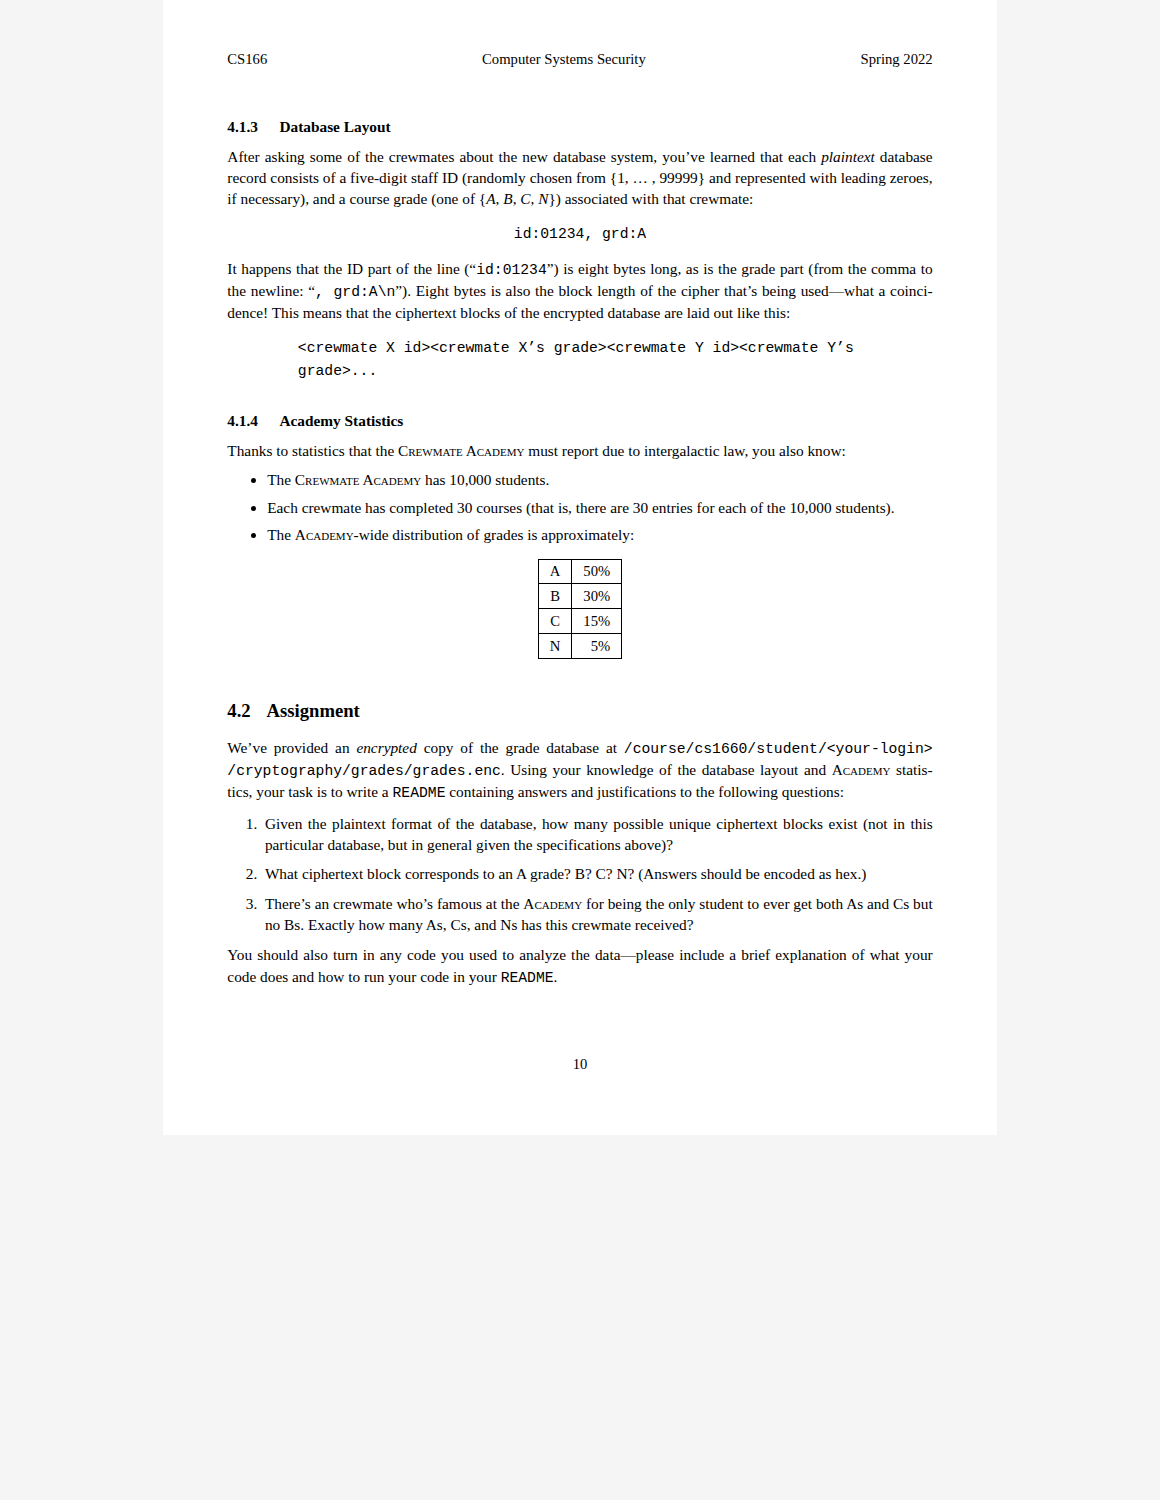CS166
Computer Systems Security
Spring 2022
4.1.3 Database Layout
After asking some of the crewmates about the new database system, you’ve learned that each plaintext database record consists of a five-digit staff ID (randomly chosen from {1, … , 99999} and represented with leading zeroes, if necessary), and a course grade (one of {A, B, C, N}) associated with that crewmate:
id:01234, grd:A
It happens that the ID part of the line (“id:01234”) is eight bytes long, as is the grade part (from the comma to the newline: “, grd:A\n”). Eight bytes is also the block length of the cipher that’s being used—what a coincidence! This means that the ciphertext blocks of the encrypted database are laid out like this:
<crewmate X id><crewmate X’s grade><crewmate Y id><crewmate Y’s grade>...
4.1.4 Academy Statistics
Thanks to statistics that the Crewmate Academy must report due to intergalactic law, you also know:
The Crewmate Academy has 10,000 students.
Each crewmate has completed 30 courses (that is, there are 30 entries for each of the 10,000 students).
The Academy-wide distribution of grades is approximately:
| A | 50% |
| B | 30% |
| C | 15% |
| N | 5% |
4.2 Assignment
We’ve provided an encrypted copy of the grade database at /course/cs1660/student/<your-login> /cryptography/grades/grades.enc. Using your knowledge of the database layout and Academy statistics, your task is to write a README containing answers and justifications to the following questions:
Given the plaintext format of the database, how many possible unique ciphertext blocks exist (not in this particular database, but in general given the specifications above)?
What ciphertext block corresponds to an A grade? B? C? N? (Answers should be encoded as hex.)
There’s an crewmate who’s famous at the Academy for being the only student to ever get both As and Cs but no Bs. Exactly how many As, Cs, and Ns has this crewmate received?
You should also turn in any code you used to analyze the data—please include a brief explanation of what your code does and how to run your code in your README.
10